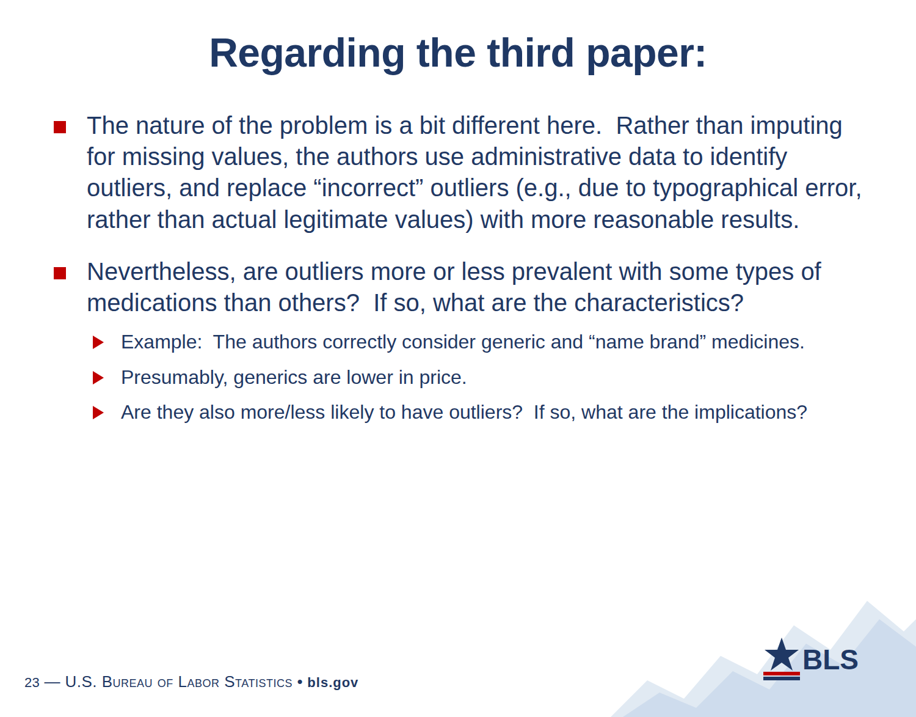Regarding the third paper:
The nature of the problem is a bit different here. Rather than imputing for missing values, the authors use administrative data to identify outliers, and replace “incorrect” outliers (e.g., due to typographical error, rather than actual legitimate values) with more reasonable results.
Nevertheless, are outliers more or less prevalent with some types of medications than others? If so, what are the characteristics?
Example: The authors correctly consider generic and “name brand” medicines.
Presumably, generics are lower in price.
Are they also more/less likely to have outliers? If so, what are the implications?
23 — U.S. Bureau of Labor Statistics • bls.gov
BLS